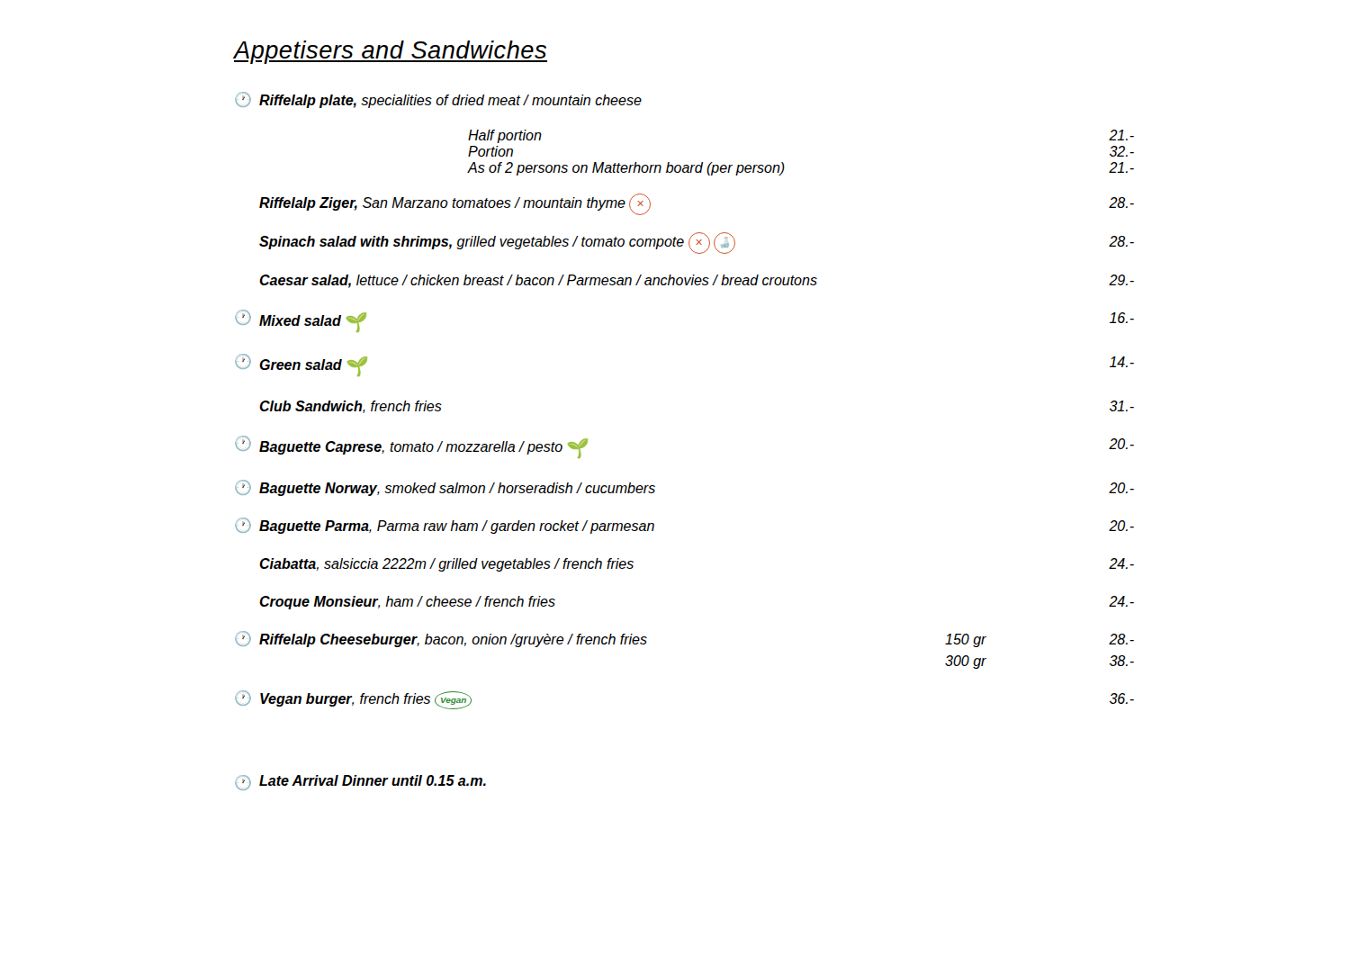Appetisers and Sandwiches
🕐
Riffelalp plate, specialities of dried meat / mountain cheese
Half portion
21.-
Portion
32.-
As of 2 persons on Matterhorn board (per person)
21.-
🕐
Riffelalp Ziger, San Marzano tomatoes / mountain thyme ✕
28.-
🕐
Spinach salad with shrimps, grilled vegetables / tomato compote ✕ 🍶
28.-
🕐
Caesar salad, lettuce / chicken breast / bacon / Parmesan / anchovies / bread croutons
29.-
🕐
Mixed salad 🌱
16.-
🕐
Green salad 🌱
14.-
🕐
Club Sandwich, french fries
31.-
🕐
Baguette Caprese, tomato / mozzarella / pesto 🌱
20.-
🕐
Baguette Norway, smoked salmon / horseradish / cucumbers
20.-
🕐
Baguette Parma, Parma raw ham / garden rocket / parmesan
20.-
🕐
Ciabatta, salsiccia 2222m / grilled vegetables / french fries
24.-
🕐
Croque Monsieur, ham / cheese / french fries
24.-
🕐
Riffelalp Cheeseburger, bacon, onion /gruyère / french fries
150 gr
300 gr
28.-
38.-
🕐
Vegan burger, french fries Vegan
36.-
🕐
Late Arrival Dinner until 0.15 a.m.